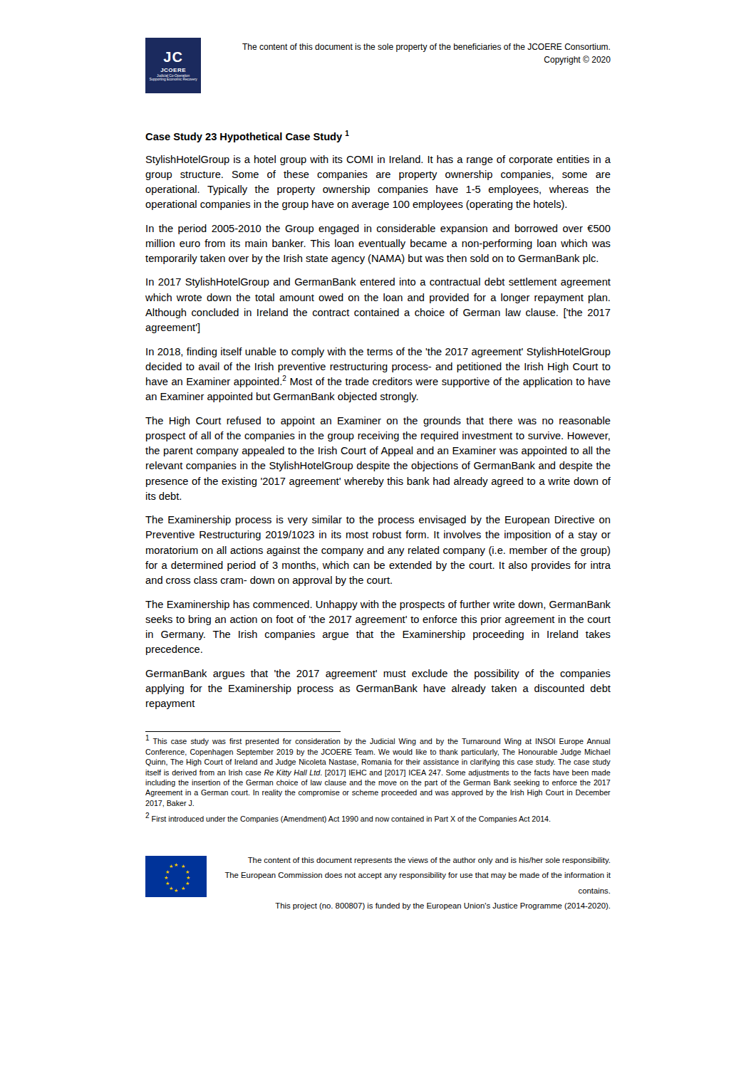JC
JCOERE
Judicial Co-Operation
Supporting Economic Recovery
The content of this document is the sole property of the beneficiaries of the JCOERE Consortium.
Copyright © 2020
Case Study 23 Hypothetical Case Study 1
StylishHotelGroup is a hotel group with its COMI in Ireland. It has a range of corporate entities in a group structure. Some of these companies are property ownership companies, some are operational. Typically the property ownership companies have 1-5 employees, whereas the operational companies in the group have on average 100 employees (operating the hotels).
In the period 2005-2010 the Group engaged in considerable expansion and borrowed over €500 million euro from its main banker. This loan eventually became a non-performing loan which was temporarily taken over by the Irish state agency (NAMA) but was then sold on to GermanBank plc.
In 2017 StylishHotelGroup and GermanBank entered into a contractual debt settlement agreement which wrote down the total amount owed on the loan and provided for a longer repayment plan. Although concluded in Ireland the contract contained a choice of German law clause. ['the 2017 agreement']
In 2018, finding itself unable to comply with the terms of the 'the 2017 agreement' StylishHotelGroup decided to avail of the Irish preventive restructuring process- and petitioned the Irish High Court to have an Examiner appointed.2 Most of the trade creditors were supportive of the application to have an Examiner appointed but GermanBank objected strongly.
The High Court refused to appoint an Examiner on the grounds that there was no reasonable prospect of all of the companies in the group receiving the required investment to survive. However, the parent company appealed to the Irish Court of Appeal and an Examiner was appointed to all the relevant companies in the StylishHotelGroup despite the objections of GermanBank and despite the presence of the existing '2017 agreement' whereby this bank had already agreed to a write down of its debt.
The Examinership process is very similar to the process envisaged by the European Directive on Preventive Restructuring 2019/1023 in its most robust form. It involves the imposition of a stay or moratorium on all actions against the company and any related company (i.e. member of the group) for a determined period of 3 months, which can be extended by the court. It also provides for intra and cross class cram- down on approval by the court.
The Examinership has commenced. Unhappy with the prospects of further write down, GermanBank seeks to bring an action on foot of 'the 2017 agreement' to enforce this prior agreement in the court in Germany. The Irish companies argue that the Examinership proceeding in Ireland takes precedence.
GermanBank argues that 'the 2017 agreement' must exclude the possibility of the companies applying for the Examinership process as GermanBank have already taken a discounted debt repayment
1 This case study was first presented for consideration by the Judicial Wing and by the Turnaround Wing at INSOl Europe Annual Conference, Copenhagen September 2019 by the JCOERE Team. We would like to thank particularly, The Honourable Judge Michael Quinn, The High Court of Ireland and Judge Nicoleta Nastase, Romania for their assistance in clarifying this case study. The case study itself is derived from an Irish case Re Kitty Hall Ltd. [2017] IEHC and [2017] ICEA 247. Some adjustments to the facts have been made including the insertion of the German choice of law clause and the move on the part of the German Bank seeking to enforce the 2017 Agreement in a German court. In reality the compromise or scheme proceeded and was approved by the Irish High Court in December 2017, Baker J.
2 First introduced under the Companies (Amendment) Act 1990 and now contained in Part X of the Companies Act 2014.
★ ★ ★ ★ ★ ★ ★ ★ ★ ★ ★ ★
The content of this document represents the views of the author only and is his/her sole responsibility.
The European Commission does not accept any responsibility for use that may be made of the information it contains.
This project (no. 800807) is funded by the European Union's Justice Programme (2014-2020).